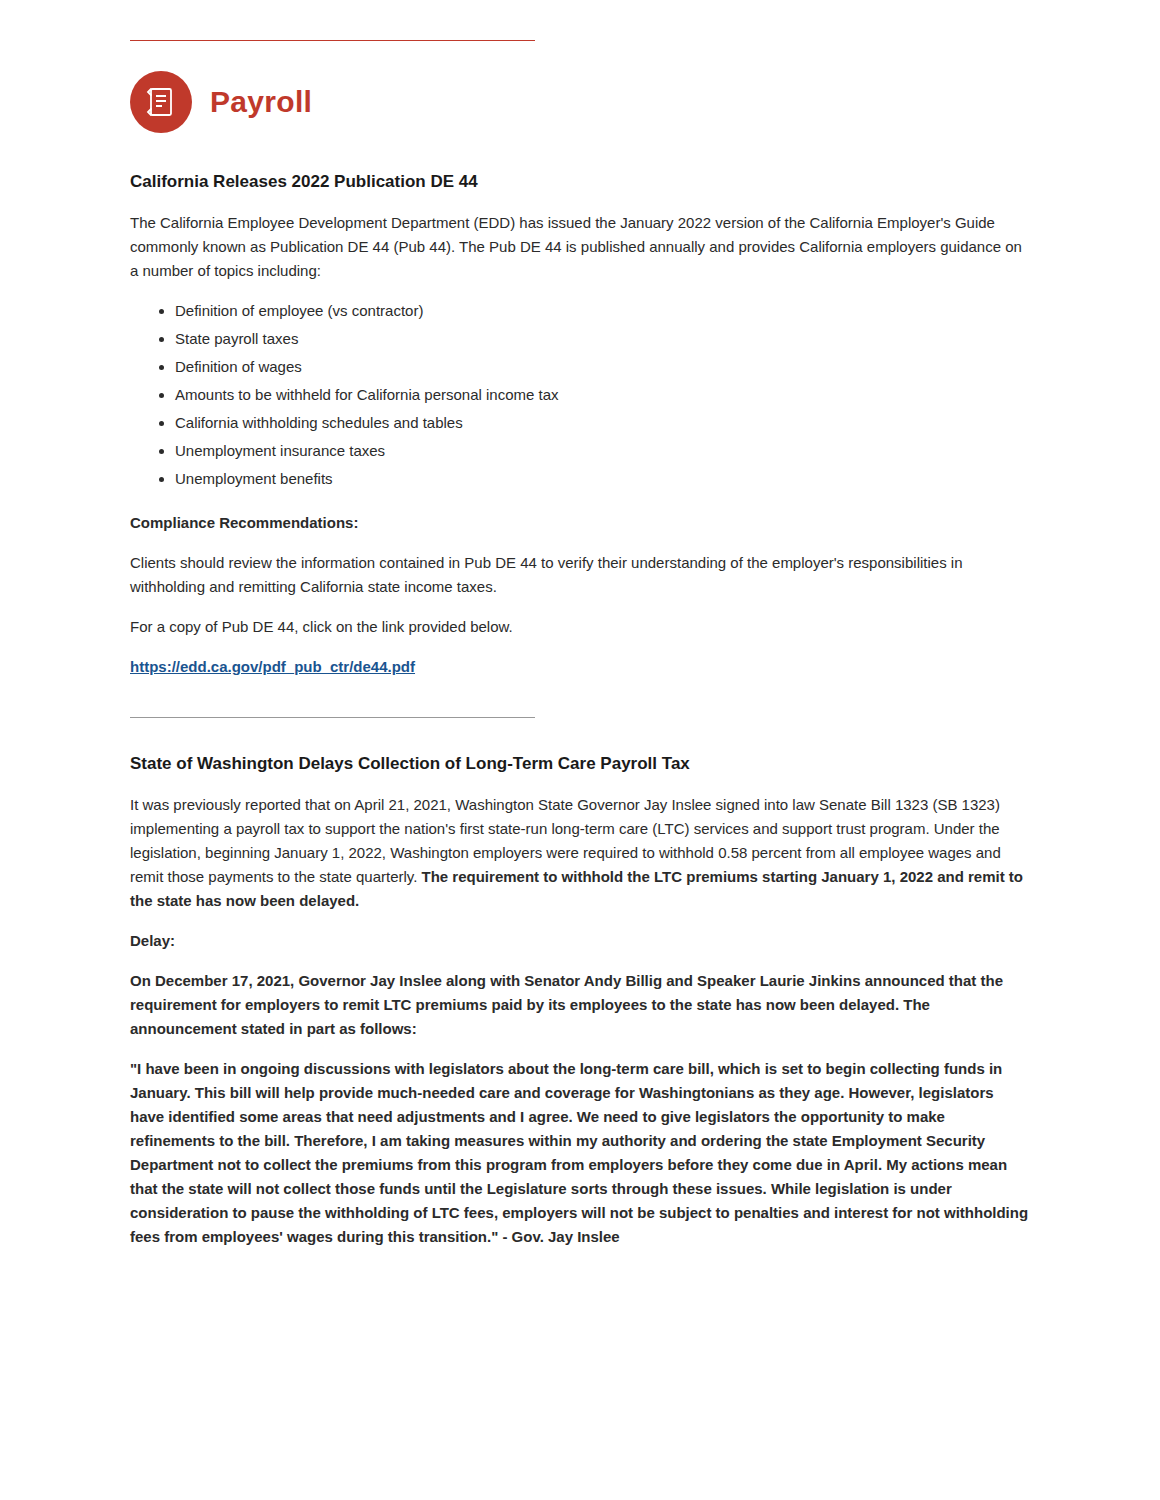Payroll
California Releases 2022 Publication DE 44
The California Employee Development Department (EDD) has issued the January 2022 version of the California Employer's Guide commonly known as Publication DE 44 (Pub 44). The Pub DE 44 is published annually and provides California employers guidance on a number of topics including:
Definition of employee (vs contractor)
State payroll taxes
Definition of wages
Amounts to be withheld for California personal income tax
California withholding schedules and tables
Unemployment insurance taxes
Unemployment benefits
Compliance Recommendations:
Clients should review the information contained in Pub DE 44 to verify their understanding of the employer's responsibilities in withholding and remitting California state income taxes.
For a copy of Pub DE 44, click on the link provided below.
https://edd.ca.gov/pdf_pub_ctr/de44.pdf
State of Washington Delays Collection of Long-Term Care Payroll Tax
It was previously reported that on April 21, 2021, Washington State Governor Jay Inslee signed into law Senate Bill 1323 (SB 1323) implementing a payroll tax to support the nation's first state-run long-term care (LTC) services and support trust program. Under the legislation, beginning January 1, 2022, Washington employers were required to withhold 0.58 percent from all employee wages and remit those payments to the state quarterly. The requirement to withhold the LTC premiums starting January 1, 2022 and remit to the state has now been delayed.
Delay:
On December 17, 2021, Governor Jay Inslee along with Senator Andy Billig and Speaker Laurie Jinkins announced that the requirement for employers to remit LTC premiums paid by its employees to the state has now been delayed. The announcement stated in part as follows:
"I have been in ongoing discussions with legislators about the long-term care bill, which is set to begin collecting funds in January. This bill will help provide much-needed care and coverage for Washingtonians as they age. However, legislators have identified some areas that need adjustments and I agree. We need to give legislators the opportunity to make refinements to the bill. Therefore, I am taking measures within my authority and ordering the state Employment Security Department not to collect the premiums from this program from employers before they come due in April. My actions mean that the state will not collect those funds until the Legislature sorts through these issues. While legislation is under consideration to pause the withholding of LTC fees, employers will not be subject to penalties and interest for not withholding fees from employees' wages during this transition." - Gov. Jay Inslee